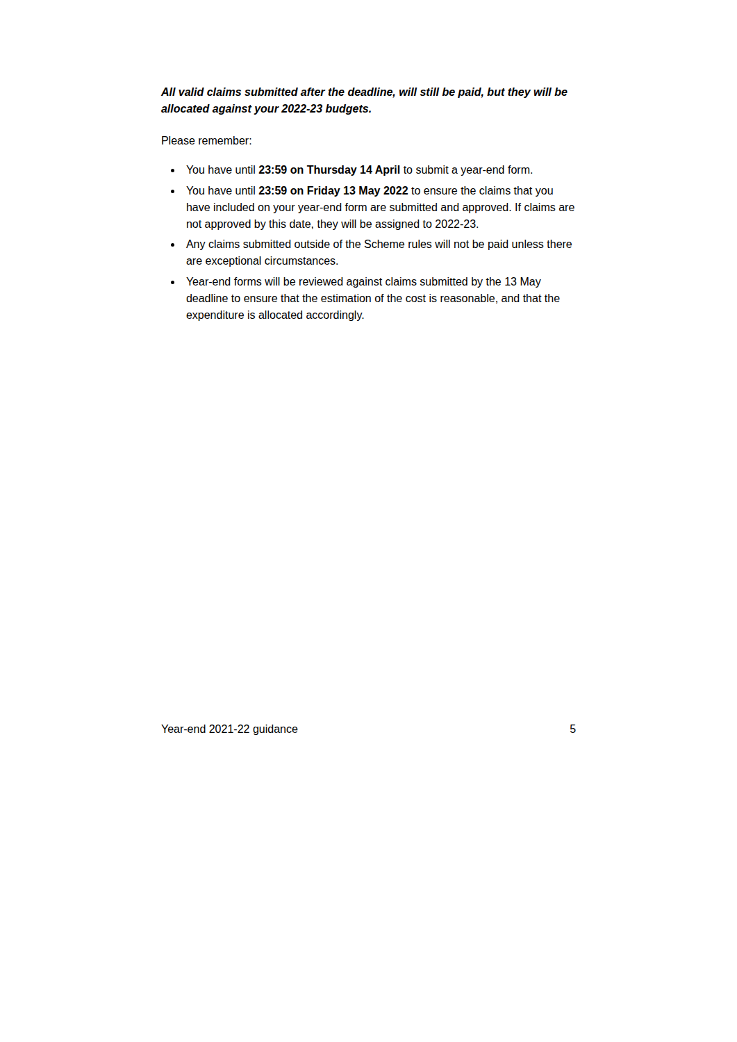All valid claims submitted after the deadline, will still be paid, but they will be allocated against your 2022-23 budgets.
Please remember:
You have until 23:59 on Thursday 14 April to submit a year-end form.
You have until 23:59 on Friday 13 May 2022 to ensure the claims that you have included on your year-end form are submitted and approved. If claims are not approved by this date, they will be assigned to 2022-23.
Any claims submitted outside of the Scheme rules will not be paid unless there are exceptional circumstances.
Year-end forms will be reviewed against claims submitted by the 13 May deadline to ensure that the estimation of the cost is reasonable, and that the expenditure is allocated accordingly.
Year-end 2021-22 guidance 5